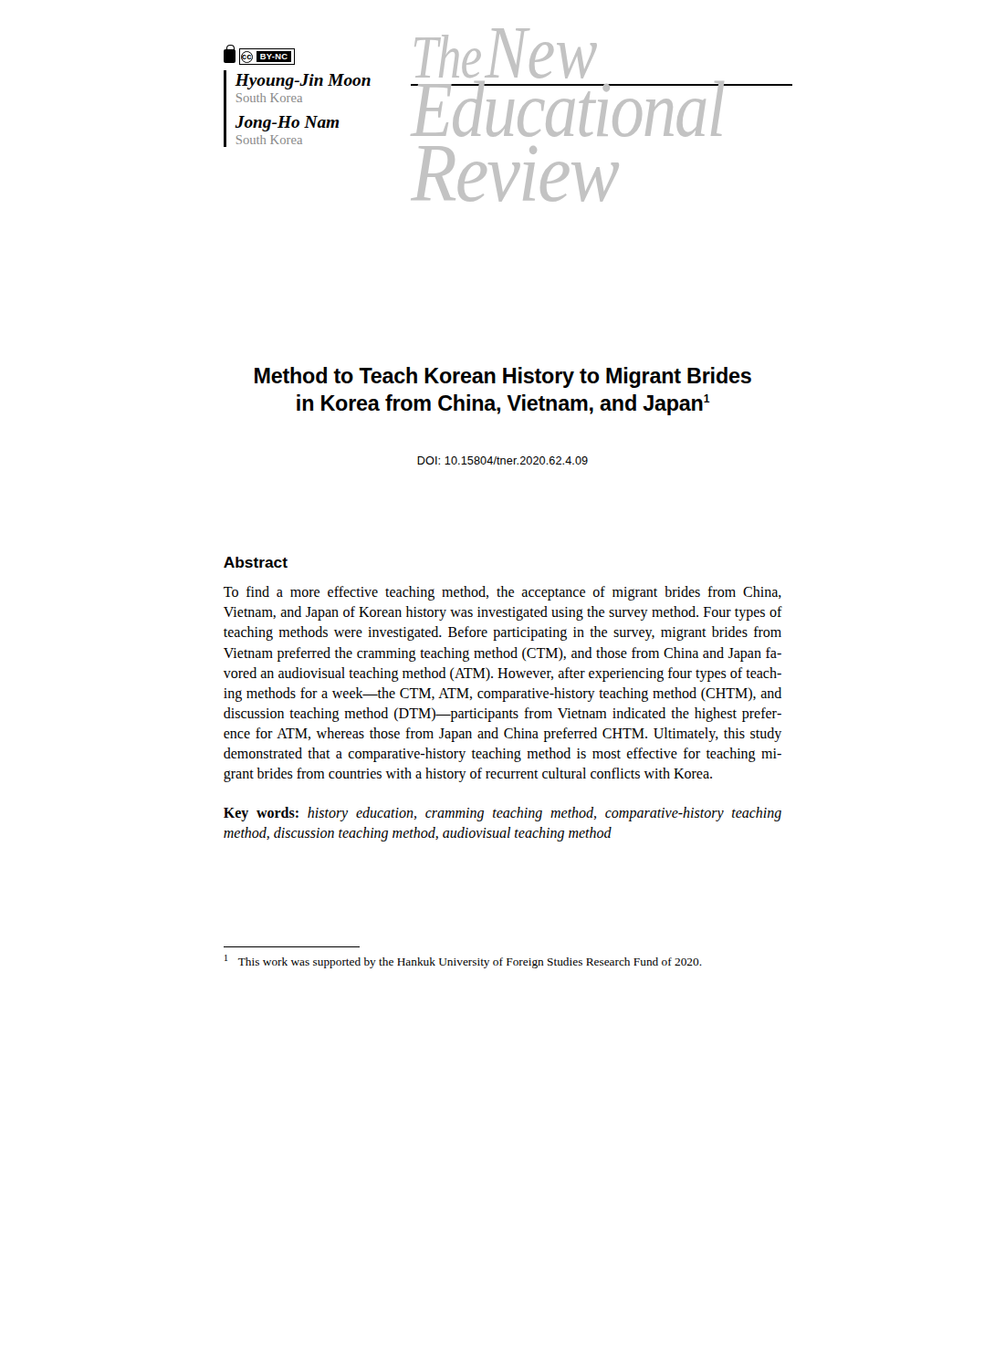The New
Educational Review
cc BY-NC
Hyoung-Jin Moon
South Korea
Jong-Ho Nam
South Korea
Method to Teach Korean History to Migrant Brides
in Korea from China, Vietnam, and Japan1
DOI: 10.15804/tner.2020.62.4.09
Abstract
To find a more effective teaching method, the acceptance of migrant brides from China, Vietnam, and Japan of Korean history was investigated using the survey method. Four types of teaching methods were investigated. Before participating in the survey, migrant brides from Vietnam preferred the cramming teaching method (CTM), and those from China and Japan favored an audiovisual teaching method (ATM). However, after experiencing four types of teaching methods for a week—the CTM, ATM, comparative-history teaching method (CHTM), and discussion teaching method (DTM)—participants from Vietnam indicated the highest preference for ATM, whereas those from Japan and China preferred CHTM. Ultimately, this study demonstrated that a comparative-history teaching method is most effective for teaching migrant brides from countries with a history of recurrent cultural conflicts with Korea.
Key words: history education, cramming teaching method, comparative-history teaching method, discussion teaching method, audiovisual teaching method
1 This work was supported by the Hankuk University of Foreign Studies Research Fund of 2020.